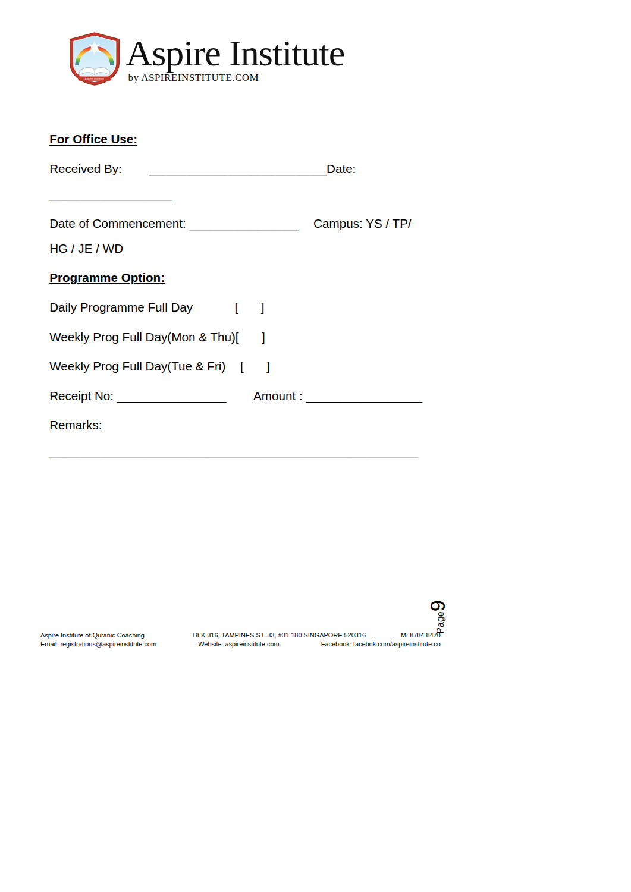Aspire Institute
Aspire Institute
by ASPIREINSTITUTE.COM
For Office Use:
Received By: __________________________Date: __________________
Date of Commencement: ________________ Campus: YS / TP/ HG / JE / WD
Programme Option:
Daily Programme Full Day [ ]
Weekly Prog Full Day(Mon & Thu)[ ]
Weekly Prog Full Day(Tue & Fri) [ ]
Receipt No: ________________ Amount : _________________
Remarks: ______________________________________________________
Page9
Aspire Institute of Quranic Coaching BLK 316, TAMPINES ST. 33, #01-180 SINGAPORE 520316 M: 8784 8470
Email: registrations@aspireinstitute.com Website: aspireinstitute.com Facebook: facebok.com/aspireinstitute.co